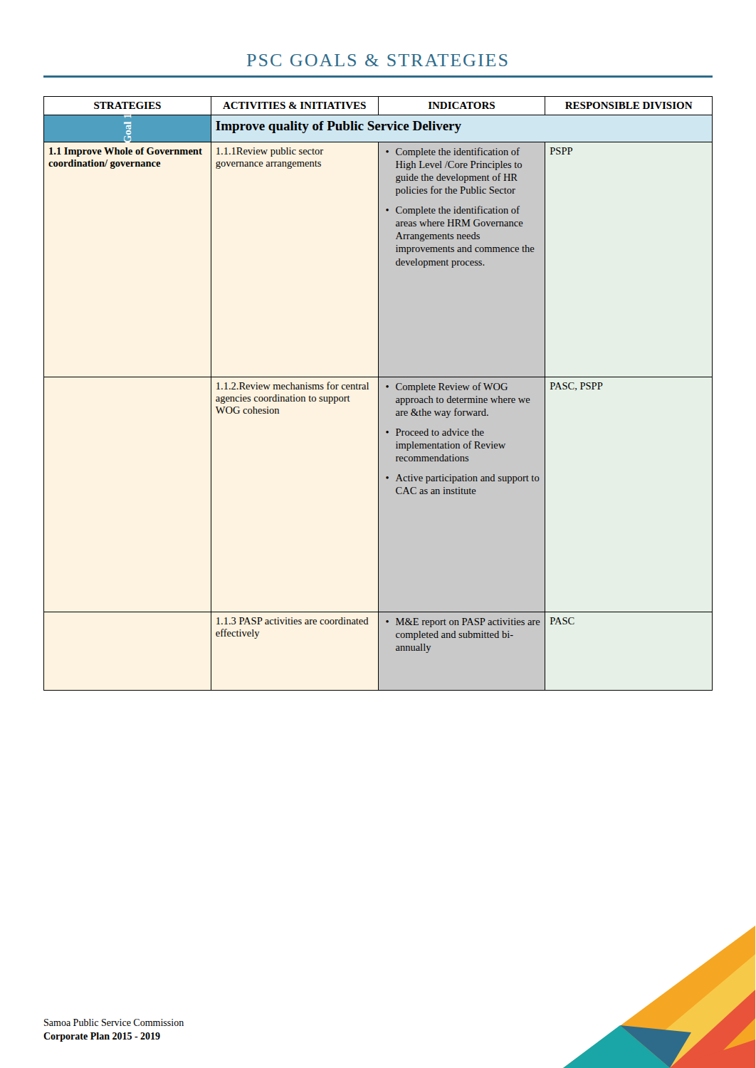PSC GOALS & STRATEGIES
| Goal 1 | Improve quality of Public Service Delivery |
| STRATEGIES | ACTIVITIES & INITIATIVES | INDICATORS | RESPONSIBLE DIVISION |
| 1.1 Improve Whole of Government coordination/ governance | 1.1.1Review public sector governance arrangements | Complete the identification of High Level /Core Principles to guide the development of HR policies for the Public Sector Complete the identification of areas where HRM Governance Arrangements needs improvements and commence the development process. | PSPP |
| | 1.1.2.Review mechanisms for central agencies coordination to support WOG cohesion | Complete Review of WOG approach to determine where we are &the way forward. Proceed to advice the implementation of Review recommendations Active participation and support to CAC as an institute | PASC, PSPP |
| | 1.1.3 PASP activities are coordinated effectively | M&E report on PASP activities are completed and submitted bi-annually | PASC |
Samoa Public Service Commission
Corporate Plan 2015 - 2019